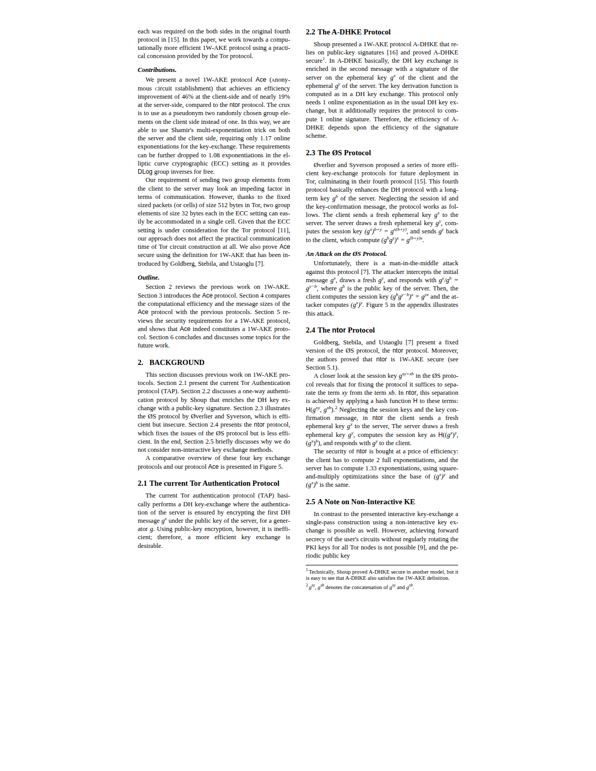each was required on the both sides in the original fourth protocol in [15]. In this paper, we work towards a computationally more efficient 1W-AKE protocol using a practical concession provided by the Tor protocol.
Contributions.
We present a novel 1W-AKE protocol Ace (anonymous circuit establishment) that achieves an efficiency improvement of 46% at the client-side and of nearly 19% at the server-side, compared to the ntor protocol. The crux is to use as a pseudonym two randomly chosen group elements on the client side instead of one. In this way, we are able to use Shamir's multi-exponentiation trick on both the server and the client side, requiring only 1.17 online exponentiations for the key-exchange. These requirements can be further dropped to 1.08 exponentiations in the elliptic curve cryptographic (ECC) setting as it provides DLog group inverses for free.
Our requirement of sending two group elements from the client to the server may look an impeding factor in terms of communication. However, thanks to the fixed sized packets (or cells) of size 512 bytes in Tor, two group elements of size 32 bytes each in the ECC setting can easily be accommodated in a single cell. Given that the ECC setting is under consideration for the Tor protocol [11], our approach does not affect the practical communication time of Tor circuit construction at all. We also prove Ace secure using the definition for 1W-AKE that has been introduced by Goldberg, Stebila, and Ustaoglu [7].
Outline.
Section 2 reviews the previous work on 1W-AKE. Section 3 introduces the Ace protocol. Section 4 compares the computational efficiency and the message sizes of the Ace protocol with the previous protocols. Section 5 reviews the security requirements for a 1W-AKE protocol, and shows that Ace indeed constitutes a 1W-AKE protocol. Section 6 concludes and discusses some topics for the future work.
2. BACKGROUND
This section discusses previous work on 1W-AKE protocols. Section 2.1 present the current Tor Authentication protocol (TAP). Section 2.2 discusses a one-way authentication protocol by Shoup that enriches the DH key exchange with a public-key signature. Section 2.3 illustrates the ØS protocol by Øverlier and Syverson, which is efficient but insecure. Section 2.4 presents the ntor protocol, which fixes the issues of the ØS protocol but is less efficient. In the end, Section 2.5 briefly discusses why we do not consider non-interactive key exchange methods.
A comparative overview of these four key exchange protocols and our protocol Ace is presented in Figure 5.
2.1 The current Tor Authentication Protocol
The current Tor authentication protocol (TAP) basically performs a DH key-exchange where the authentication of the server is ensured by encrypting the first DH message gx under the public key of the server, for a generator g. Using public-key encryption, however, it is inefficient; therefore, a more efficient key exchange is desirable.
2.2 The A-DHKE Protocol
Shoup presented a 1W-AKE protocol A-DHKE that relies on public-key signatures [16] and proved A-DHKE secure1. In A-DHKE basically, the DH key exchange is enriched in the second message with a signature of the server on the ephemeral key gx of the client and the ephemeral gy of the server. The key derivation function is computed as in a DH key exchange. This protocol only needs 1 online exponentiation as in the usual DH key exchange, but it additionally requires the protocol to compute 1 online signature. Therefore, the efficiency of A-DHKE depends upon the efficiency of the signature scheme.
2.3 The ØS Protocol
Øverlier and Syverson proposed a series of more efficient key-exchange protocols for future deployment in Tor, culminating in their fourth protocol [15]. This fourth protocol basically enhances the DH protocol with a long-term key gb of the server. Neglecting the session id and the key-confirmation message, the protocol works as follows. The client sends a fresh ephemeral key gx to the server. The server draws a fresh ephemeral key gy, computes the session key (gx)b+y = gx(b+y), and sends gy back to the client, which compute (gbgy)x = g(b+y)x.
An Attack on the ØS Protocol.
Unfortunately, there is a man-in-the-middle attack against this protocol [7]. The attacker intercepts the initial message gx, draws a fresh gy, and responds with gy/gb = gy−b, where gb is the public key of the server. Then, the client computes the session key (gbgy−b)x = gyx and the attacker computes (gx)y. Figure 5 in the appendix illustrates this attack.
2.4 The ntor Protocol
Goldberg, Stebila, and Ustaoglu [7] present a fixed version of the ØS protocol, the ntor protocol. Moreover, the authors proved that ntor is 1W-AKE secure (see Section 5.1).
A closer look at the session key gxy+xb in the ØS protocol reveals that for fixing the protocol it suffices to separate the term xy from the term xb. In ntor, this separation is achieved by applying a hash function H to these terms: H(gxy, gxb).2 Neglecting the session keys and the key confirmation message, in ntor the client sends a fresh ephemeral key gx to the server, The server draws a fresh ephemeral key gy, computes the session key as H((gx)y, (gx)b), and responds with gy to the client.
The security of ntor is bought at a price of efficiency: the client has to compute 2 full exponentiations, and the server has to compute 1.33 exponentiations, using square-and-multiply optimizations since the base of (gx)y and (gx)b is the same.
2.5 A Note on Non-Interactive KE
In contrast to the presented interactive key-exchange a single-pass construction using a non-interactive key exchange is possible as well. However, achieving forward secrecy of the user's circuits without regularly rotating the PKI keys for all Tor nodes is not possible [9], and the periodic public key
1 Technically, Shoup proved A-DHKE secure in another model, but it is easy to see that A-DHKE also satisfies the 1W-AKE definition.
2 gxy, gxb denotes the concatenation of gxy and gxb.